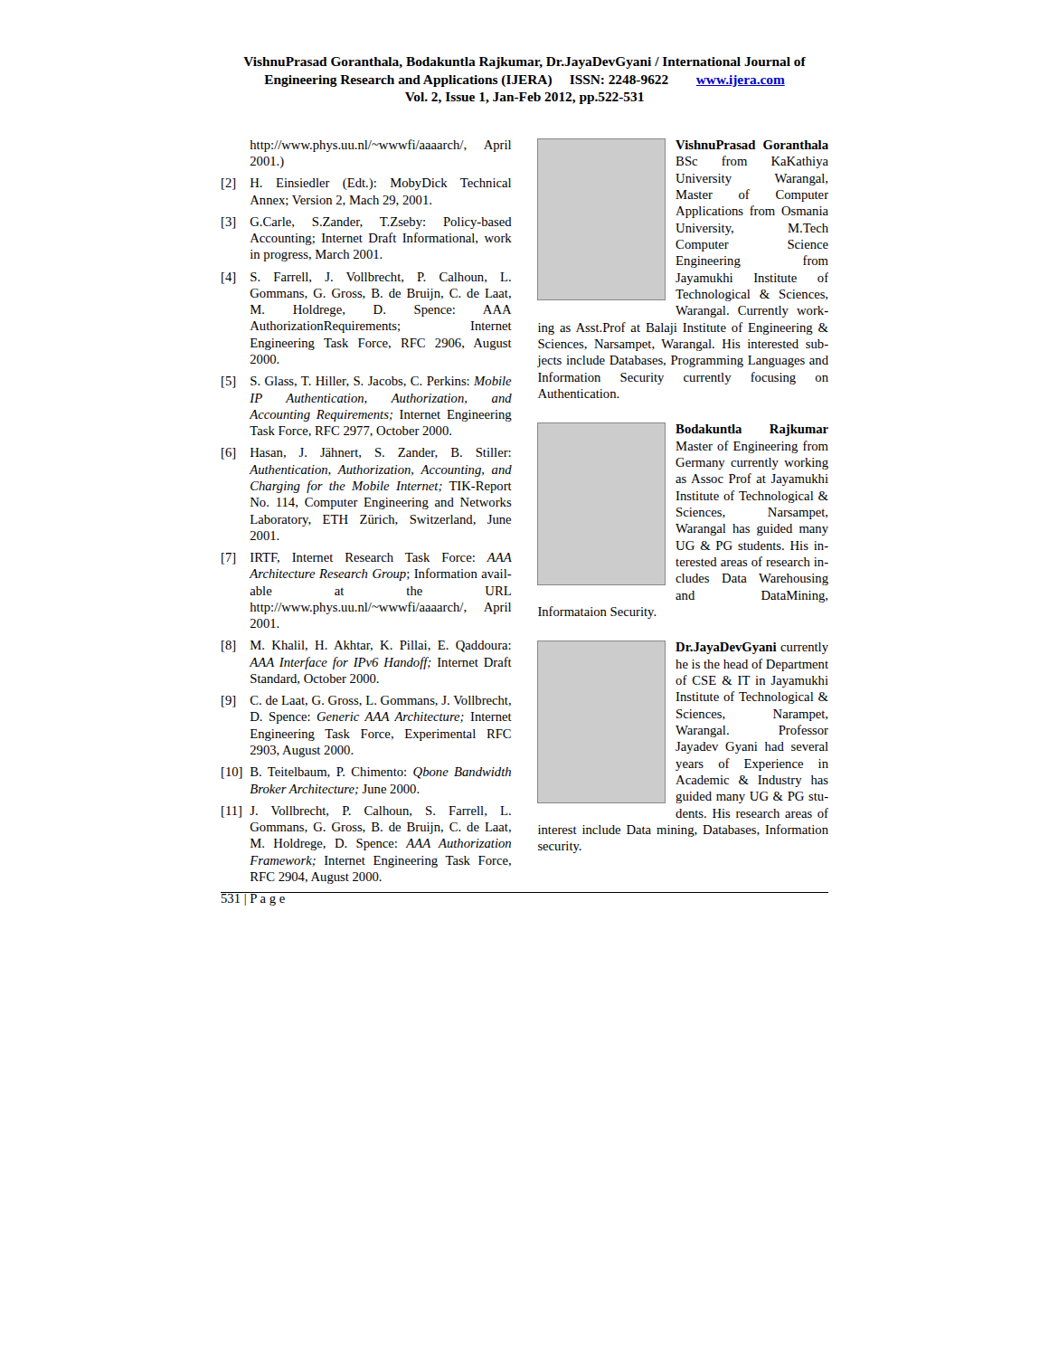VishnuPrasad Goranthala, Bodakuntla Rajkumar, Dr.JayaDevGyani / International Journal of
Engineering Research and Applications (IJERA) ISSN: 2248-9622 www.ijera.com
Vol. 2, Issue 1, Jan-Feb 2012, pp.522-531
http://www.phys.uu.nl/~wwwfi/aaaarch/, April 2001.)
[2] H. Einsiedler (Edt.): MobyDick Technical Annex; Version 2, Mach 29, 2001.
[3] G.Carle, S.Zander, T.Zseby: Policy-based Accounting; Internet Draft Informational, work in progress, March 2001.
[4] S. Farrell, J. Vollbrecht, P. Calhoun, L. Gommans, G. Gross, B. de Bruijn, C. de Laat, M. Holdrege, D. Spence: AAA AuthorizationRequirements; Internet Engineering Task Force, RFC 2906, August 2000.
[5] S. Glass, T. Hiller, S. Jacobs, C. Perkins: Mobile IP Authentication, Authorization, and Accounting Requirements; Internet Engineering Task Force, RFC 2977, October 2000.
[6] Hasan, J. Jähnert, S. Zander, B. Stiller: Authentication, Authorization, Accounting, and Charging for the Mobile Internet; TIK-Report No. 114, Computer Engineering and Networks Laboratory, ETH Zürich, Switzerland, June 2001.
[7] IRTF, Internet Research Task Force: AAA Architecture Research Group; Information available at the URL http://www.phys.uu.nl/~wwwfi/aaaarch/, April 2001.
[8] M. Khalil, H. Akhtar, K. Pillai, E. Qaddoura: AAA Interface for IPv6 Handoff; Internet Draft Standard, October 2000.
[9] C. de Laat, G. Gross, L. Gommans, J. Vollbrecht, D. Spence: Generic AAA Architecture; Internet Engineering Task Force, Experimental RFC 2903, August 2000.
[10] B. Teitelbaum, P. Chimento: Qbone Bandwidth Broker Architecture; June 2000.
[11] J. Vollbrecht, P. Calhoun, S. Farrell, L. Gommans, G. Gross, B. de Bruijn, C. de Laat, M. Holdrege, D. Spence: AAA Authorization Framework; Internet Engineering Task Force, RFC 2904, August 2000.
VishnuPrasad Goranthala BSc from KaKathiya University Warangal, Master of Computer Applications from Osmania University, M.Tech Computer Science Engineering from Jayamukhi Institute of Technological & Sciences, Warangal. Currently working as Asst.Prof at Balaji Institute of Engineering & Sciences, Narsampet, Warangal. His interested subjects include Databases, Programming Languages and Information Security currently focusing on Authentication.
Bodakuntla Rajkumar Master of Engineering from Germany currently working as Assoc Prof at Jayamukhi Institute of Technological & Sciences, Narsampet, Warangal has guided many UG & PG students. His interested areas of research includes Data Warehousing and DataMining, Informataion Security.
Dr.JayaDevGyani currently he is the head of Department of CSE & IT in Jayamukhi Institute of Technological & Sciences, Narampet, Warangal. Professor Jayadev Gyani had several years of Experience in Academic & Industry has guided many UG & PG students. His research areas of interest include Data mining, Databases, Information security.
531 | P a g e